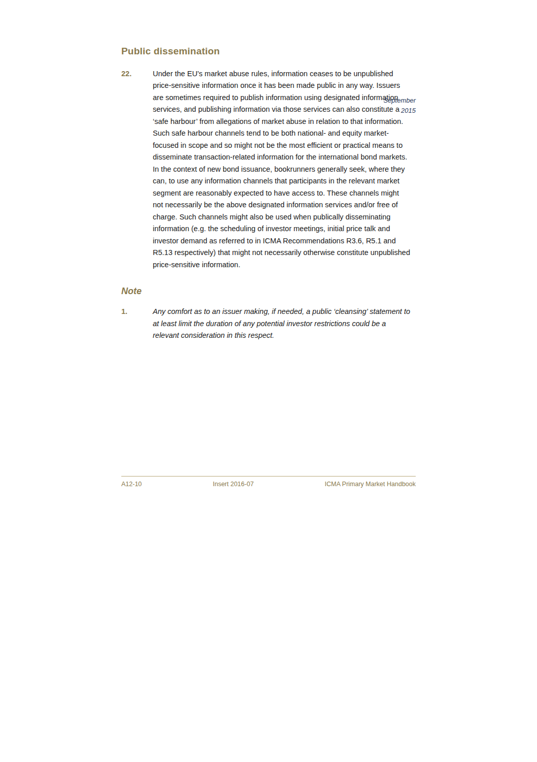Public dissemination
September
2015
22.
Under the EU’s market abuse rules, information ceases to be unpublished price-sensitive information once it has been made public in any way. Issuers are sometimes required to publish information using designated information services, and publishing information via those services can also constitute a ‘safe harbour’ from allegations of market abuse in relation to that information. Such safe harbour channels tend to be both national- and equity market-focused in scope and so might not be the most efficient or practical means to disseminate transaction-related information for the international bond markets. In the context of new bond issuance, bookrunners generally seek, where they can, to use any information channels that participants in the relevant market segment are reasonably expected to have access to. These channels might not necessarily be the above designated information services and/or free of charge. Such channels might also be used when publically disseminating information (e.g. the scheduling of investor meetings, initial price talk and investor demand as referred to in ICMA Recommendations R3.6, R5.1 and R5.13 respectively) that might not necessarily otherwise constitute unpublished price-sensitive information.
Note
1.
Any comfort as to an issuer making, if needed, a public ‘cleansing’ statement to at least limit the duration of any potential investor restrictions could be a relevant consideration in this respect.
A12-10
Insert 2016-07
ICMA Primary Market Handbook